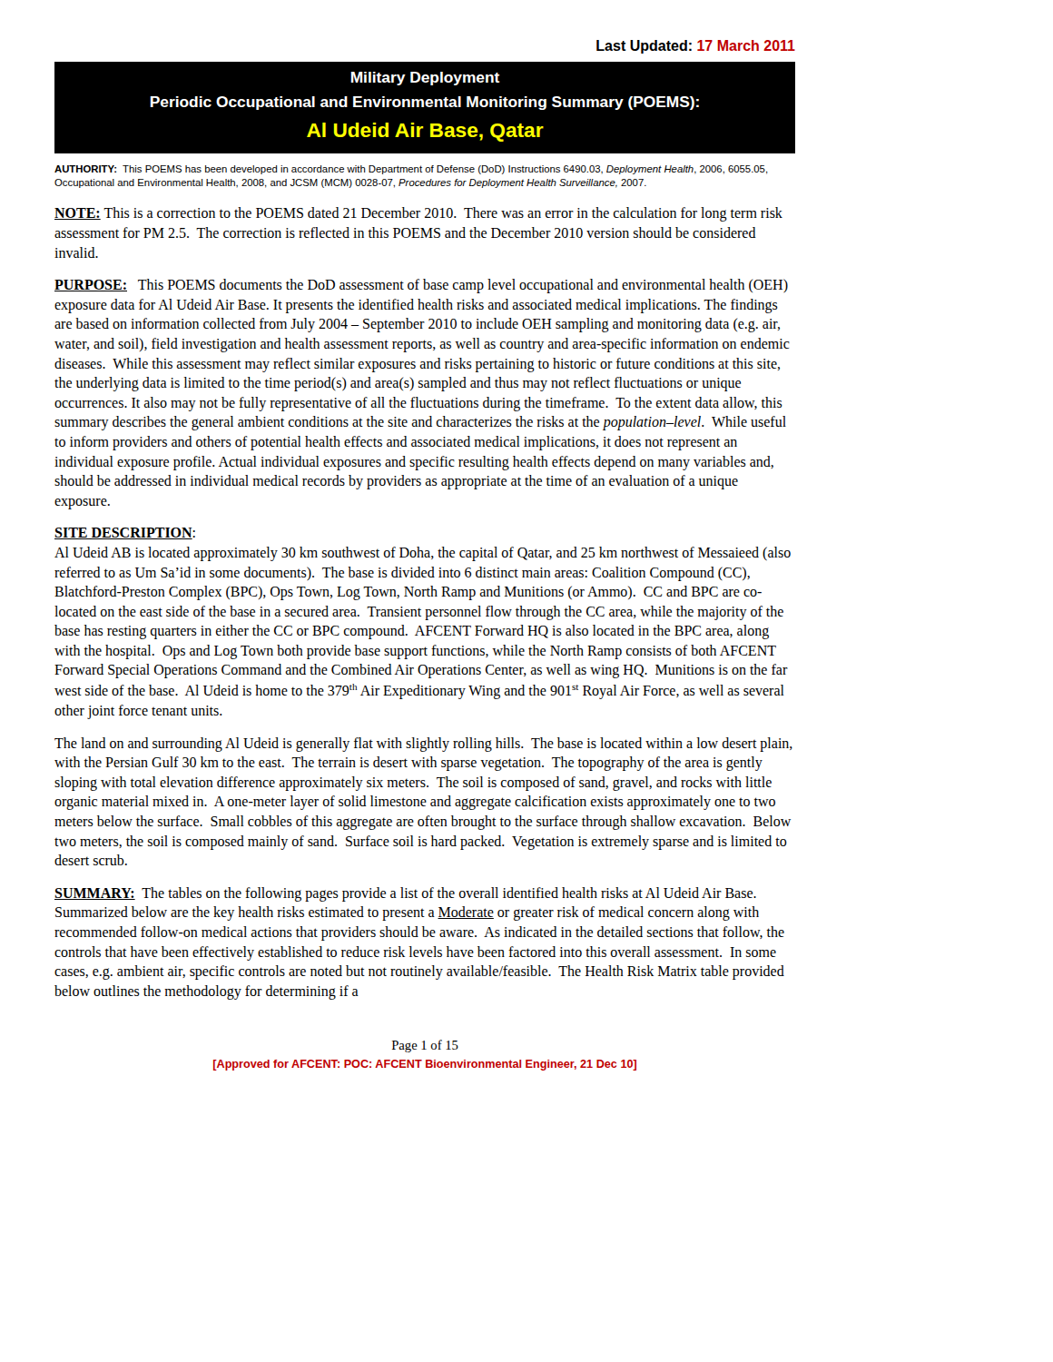Last Updated: 17 March 2011
Military Deployment
Periodic Occupational and Environmental Monitoring Summary (POEMS):
Al Udeid Air Base, Qatar
AUTHORITY: This POEMS has been developed in accordance with Department of Defense (DoD) Instructions 6490.03, Deployment Health, 2006, 6055.05, Occupational and Environmental Health, 2008, and JCSM (MCM) 0028-07, Procedures for Deployment Health Surveillance, 2007.
NOTE: This is a correction to the POEMS dated 21 December 2010. There was an error in the calculation for long term risk assessment for PM 2.5. The correction is reflected in this POEMS and the December 2010 version should be considered invalid.
PURPOSE: This POEMS documents the DoD assessment of base camp level occupational and environmental health (OEH) exposure data for Al Udeid Air Base. It presents the identified health risks and associated medical implications. The findings are based on information collected from July 2004 – September 2010 to include OEH sampling and monitoring data (e.g. air, water, and soil), field investigation and health assessment reports, as well as country and area-specific information on endemic diseases. While this assessment may reflect similar exposures and risks pertaining to historic or future conditions at this site, the underlying data is limited to the time period(s) and area(s) sampled and thus may not reflect fluctuations or unique occurrences. It also may not be fully representative of all the fluctuations during the timeframe. To the extent data allow, this summary describes the general ambient conditions at the site and characterizes the risks at the population–level. While useful to inform providers and others of potential health effects and associated medical implications, it does not represent an individual exposure profile. Actual individual exposures and specific resulting health effects depend on many variables and, should be addressed in individual medical records by providers as appropriate at the time of an evaluation of a unique exposure.
SITE DESCRIPTION:
Al Udeid AB is located approximately 30 km southwest of Doha, the capital of Qatar, and 25 km northwest of Messaieed (also referred to as Um Sa’id in some documents). The base is divided into 6 distinct main areas: Coalition Compound (CC), Blatchford-Preston Complex (BPC), Ops Town, Log Town, North Ramp and Munitions (or Ammo). CC and BPC are co-located on the east side of the base in a secured area. Transient personnel flow through the CC area, while the majority of the base has resting quarters in either the CC or BPC compound. AFCENT Forward HQ is also located in the BPC area, along with the hospital. Ops and Log Town both provide base support functions, while the North Ramp consists of both AFCENT Forward Special Operations Command and the Combined Air Operations Center, as well as wing HQ. Munitions is on the far west side of the base. Al Udeid is home to the 379th Air Expeditionary Wing and the 901st Royal Air Force, as well as several other joint force tenant units.
The land on and surrounding Al Udeid is generally flat with slightly rolling hills. The base is located within a low desert plain, with the Persian Gulf 30 km to the east. The terrain is desert with sparse vegetation. The topography of the area is gently sloping with total elevation difference approximately six meters. The soil is composed of sand, gravel, and rocks with little organic material mixed in. A one-meter layer of solid limestone and aggregate calcification exists approximately one to two meters below the surface. Small cobbles of this aggregate are often brought to the surface through shallow excavation. Below two meters, the soil is composed mainly of sand. Surface soil is hard packed. Vegetation is extremely sparse and is limited to desert scrub.
SUMMARY: The tables on the following pages provide a list of the overall identified health risks at Al Udeid Air Base. Summarized below are the key health risks estimated to present a Moderate or greater risk of medical concern along with recommended follow-on medical actions that providers should be aware. As indicated in the detailed sections that follow, the controls that have been effectively established to reduce risk levels have been factored into this overall assessment. In some cases, e.g. ambient air, specific controls are noted but not routinely available/feasible. The Health Risk Matrix table provided below outlines the methodology for determining if a
Page 1 of 15
[Approved for AFCENT: POC: AFCENT Bioenvironmental Engineer, 21 Dec 10]